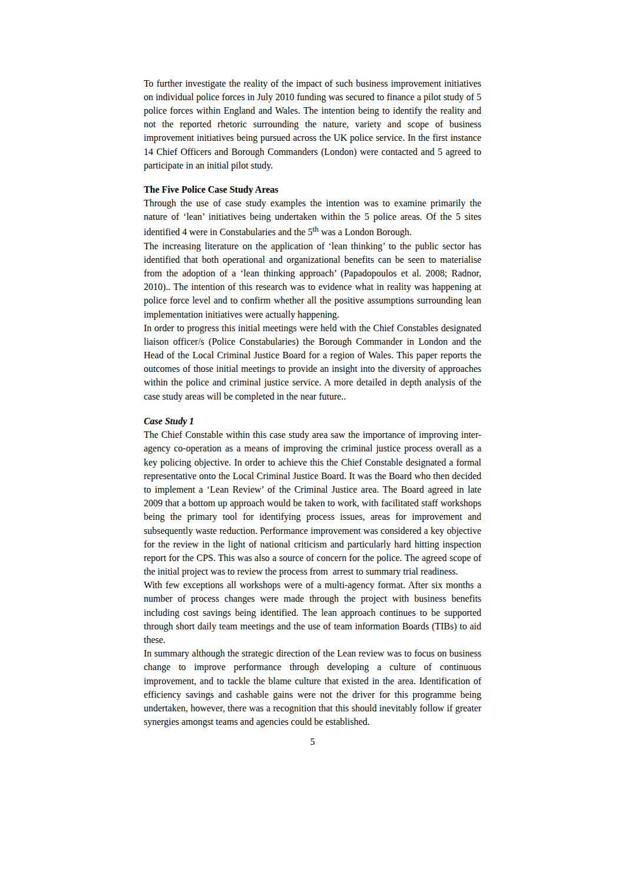To further investigate the reality of the impact of such business improvement initiatives on individual police forces in July 2010 funding was secured to finance a pilot study of 5 police forces within England and Wales. The intention being to identify the reality and not the reported rhetoric surrounding the nature, variety and scope of business improvement initiatives being pursued across the UK police service. In the first instance 14 Chief Officers and Borough Commanders (London) were contacted and 5 agreed to participate in an initial pilot study.
The Five Police Case Study Areas
Through the use of case study examples the intention was to examine primarily the nature of ‘lean’ initiatives being undertaken within the 5 police areas. Of the 5 sites identified 4 were in Constabularies and the 5th was a London Borough.
The increasing literature on the application of ‘lean thinking’ to the public sector has identified that both operational and organizational benefits can be seen to materialise from the adoption of a ‘lean thinking approach’ (Papadopoulos et al. 2008; Radnor, 2010).. The intention of this research was to evidence what in reality was happening at police force level and to confirm whether all the positive assumptions surrounding lean implementation initiatives were actually happening.
In order to progress this initial meetings were held with the Chief Constables designated liaison officer/s (Police Constabularies) the Borough Commander in London and the Head of the Local Criminal Justice Board for a region of Wales. This paper reports the outcomes of those initial meetings to provide an insight into the diversity of approaches within the police and criminal justice service. A more detailed in depth analysis of the case study areas will be completed in the near future..
Case Study 1
The Chief Constable within this case study area saw the importance of improving inter- agency co-operation as a means of improving the criminal justice process overall as a key policing objective. In order to achieve this the Chief Constable designated a formal representative onto the Local Criminal Justice Board. It was the Board who then decided to implement a ‘Lean Review’ of the Criminal Justice area. The Board agreed in late 2009 that a bottom up approach would be taken to work, with facilitated staff workshops being the primary tool for identifying process issues, areas for improvement and subsequently waste reduction. Performance improvement was considered a key objective for the review in the light of national criticism and particularly hard hitting inspection report for the CPS. This was also a source of concern for the police. The agreed scope of the initial project was to review the process from arrest to summary trial readiness.
With few exceptions all workshops were of a multi-agency format. After six months a number of process changes were made through the project with business benefits including cost savings being identified. The lean approach continues to be supported through short daily team meetings and the use of team information Boards (TIBs) to aid these.
In summary although the strategic direction of the Lean review was to focus on business change to improve performance through developing a culture of continuous improvement, and to tackle the blame culture that existed in the area. Identification of efficiency savings and cashable gains were not the driver for this programme being undertaken, however, there was a recognition that this should inevitably follow if greater synergies amongst teams and agencies could be established.
5